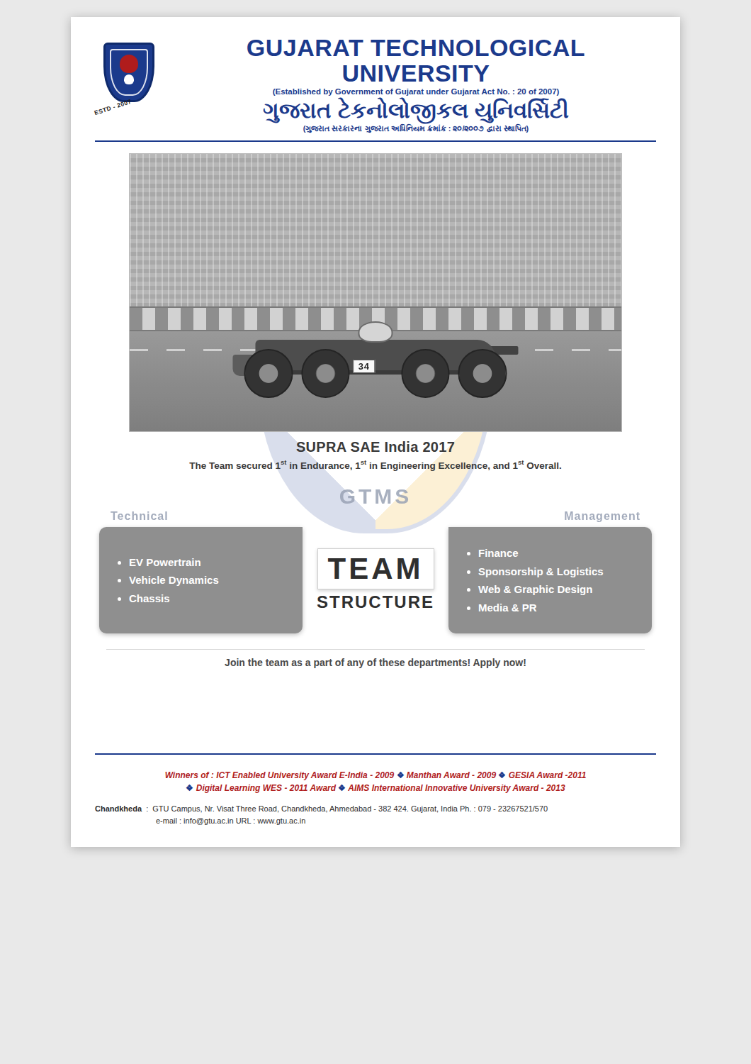GTU
ESTD - 2007
GUJARAT TECHNOLOGICAL UNIVERSITY
(Established by Government of Gujarat under Gujarat Act No. : 20 of 2007)
ગુજરાત ટેકનોલોજીકલ યુનિવર્સિટી
(ગુજરાત સરકારના ગુજરાત અધિનિયમ ક્રમાંક : ૨૦/૨૦૦૭ દ્વારા સ્થાપિત)
34
SUPRA SAE India 2017
The Team secured 1st in Endurance, 1st in Engineering Excellence, and 1st Overall.
GTMS
Technical Management
EV Powertrain
Vehicle Dynamics
Chassis
TEAM STRUCTURE
Finance
Sponsorship & Logistics
Web & Graphic Design
Media & PR
Join the team as a part of any of these departments! Apply now!
Winners of : ICT Enabled University Award E-India - 2009 ❖ Manthan Award - 2009 ❖ GESIA Award -2011
❖ Digital Learning WES - 2011 Award ❖ AIMS International Innovative University Award - 2013
Chandkheda : GTU Campus, Nr. Visat Three Road, Chandkheda, Ahmedabad - 382 424. Gujarat, India Ph. : 079 - 23267521/570
e-mail : info@gtu.ac.in URL : www.gtu.ac.in